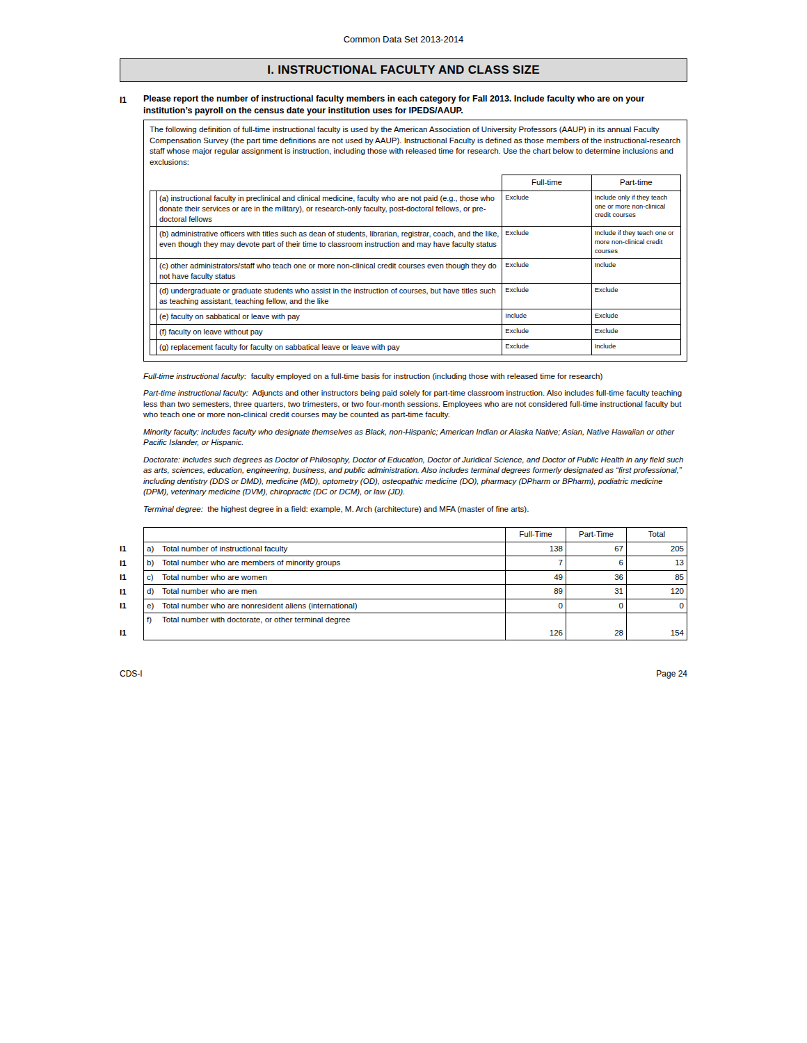Common Data Set 2013-2014
I. INSTRUCTIONAL FACULTY AND CLASS SIZE
I1
Please report the number of instructional faculty members in each category for Fall 2013. Include faculty who are on your institution’s payroll on the census date your institution uses for IPEDS/AAUP.
The following definition of full-time instructional faculty is used by the American Association of University Professors (AAUP) in its annual Faculty Compensation Survey (the part time definitions are not used by AAUP). Instructional Faculty is defined as those members of the instructional-research staff whose major regular assignment is instruction, including those with released time for research. Use the chart below to determine inclusions and exclusions:
| | | Full-time | Part-time |
| --- | --- | --- | --- |
| | (a) instructional faculty in preclinical and clinical medicine, faculty who are not paid (e.g., those who donate their services or are in the military), or research-only faculty, post-doctoral fellows, or pre-doctoral fellows | Exclude | Include only if they teach one or more non-clinical credit courses |
| | (b) administrative officers with titles such as dean of students, librarian, registrar, coach, and the like, even though they may devote part of their time to classroom instruction and may have faculty status | Exclude | Include if they teach one or more non-clinical credit courses |
| | (c) other administrators/staff who teach one or more non-clinical credit courses even though they do not have faculty status | Exclude | Include |
| | (d) undergraduate or graduate students who assist in the instruction of courses, but have titles such as teaching assistant, teaching fellow, and the like | Exclude | Exclude |
| | (e) faculty on sabbatical or leave with pay | Include | Exclude |
| | (f) faculty on leave without pay | Exclude | Exclude |
| | (g) replacement faculty for faculty on sabbatical leave or leave with pay | Exclude | Include |
Full-time instructional faculty: faculty employed on a full-time basis for instruction (including those with released time for research)
Part-time instructional faculty: Adjuncts and other instructors being paid solely for part-time classroom instruction. Also includes full-time faculty teaching less than two semesters, three quarters, two trimesters, or two four-month sessions. Employees who are not considered full-time instructional faculty but who teach one or more non-clinical credit courses may be counted as part-time faculty.
Minority faculty: includes faculty who designate themselves as Black, non-Hispanic; American Indian or Alaska Native; Asian, Native Hawaiian or other Pacific Islander, or Hispanic.
Doctorate: includes such degrees as Doctor of Philosophy, Doctor of Education, Doctor of Juridical Science, and Doctor of Public Health in any field such as arts, sciences, education, engineering, business, and public administration. Also includes terminal degrees formerly designated as “first professional,” including dentistry (DDS or DMD), medicine (MD), optometry (OD), osteopathic medicine (DO), pharmacy (DPharm or BPharm), podiatric medicine (DPM), veterinary medicine (DVM), chiropractic (DC or DCM), or law (JD).
Terminal degree: the highest degree in a field: example, M. Arch (architecture) and MFA (master of fine arts).
| | | Full-Time | Part-Time | Total |
| --- | --- | --- | --- | --- |
| I1 | / a) / Total number of instructional faculty / | 138 | 67 | 205 |
| I1 | / b) / Total number who are members of minority groups / | 7 | 6 | 13 |
| I1 | / c) / Total number who are women / | 49 | 36 | 85 |
| I1 | / d) / Total number who are men / | 89 | 31 | 120 |
| I1 | / e) / Total number who are nonresident aliens (international) / | 0 | 0 | 0 |
| I1 | / f) / Total number with doctorate, or other terminal degree / | 126 | 28 | 154 |
CDS-I
Page 24